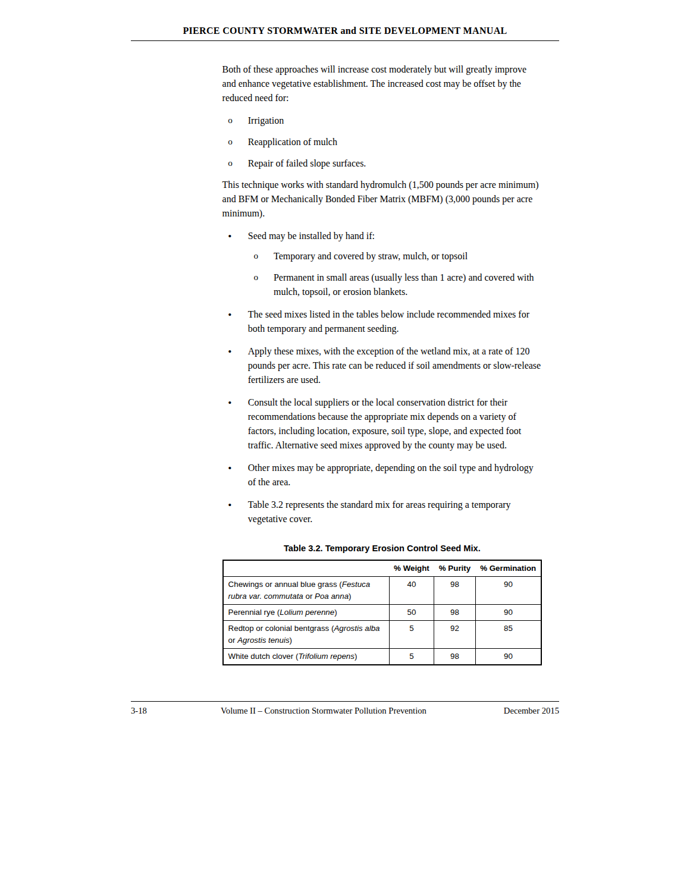PIERCE COUNTY STORMWATER and SITE DEVELOPMENT MANUAL
Both of these approaches will increase cost moderately but will greatly improve and enhance vegetative establishment. The increased cost may be offset by the reduced need for:
Irrigation
Reapplication of mulch
Repair of failed slope surfaces.
This technique works with standard hydromulch (1,500 pounds per acre minimum) and BFM or Mechanically Bonded Fiber Matrix (MBFM) (3,000 pounds per acre minimum).
Seed may be installed by hand if:
Temporary and covered by straw, mulch, or topsoil
Permanent in small areas (usually less than 1 acre) and covered with mulch, topsoil, or erosion blankets.
The seed mixes listed in the tables below include recommended mixes for both temporary and permanent seeding.
Apply these mixes, with the exception of the wetland mix, at a rate of 120 pounds per acre. This rate can be reduced if soil amendments or slow-release fertilizers are used.
Consult the local suppliers or the local conservation district for their recommendations because the appropriate mix depends on a variety of factors, including location, exposure, soil type, slope, and expected foot traffic. Alternative seed mixes approved by the county may be used.
Other mixes may be appropriate, depending on the soil type and hydrology of the area.
Table 3.2 represents the standard mix for areas requiring a temporary vegetative cover.
Table 3.2. Temporary Erosion Control Seed Mix.
| | % Weight | % Purity | % Germination |
| --- | --- | --- | --- |
| Chewings or annual blue grass ( Festuca rubra var. commutata or Poa anna ) | 40 | 98 | 90 |
| Perennial rye ( Lolium perenne ) | 50 | 98 | 90 |
| Redtop or colonial bentgrass ( Agrostis alba or Agrostis tenuis ) | 5 | 92 | 85 |
| White dutch clover ( Trifolium repens ) | 5 | 98 | 90 |
3-18
Volume II – Construction Stormwater Pollution Prevention
December 2015